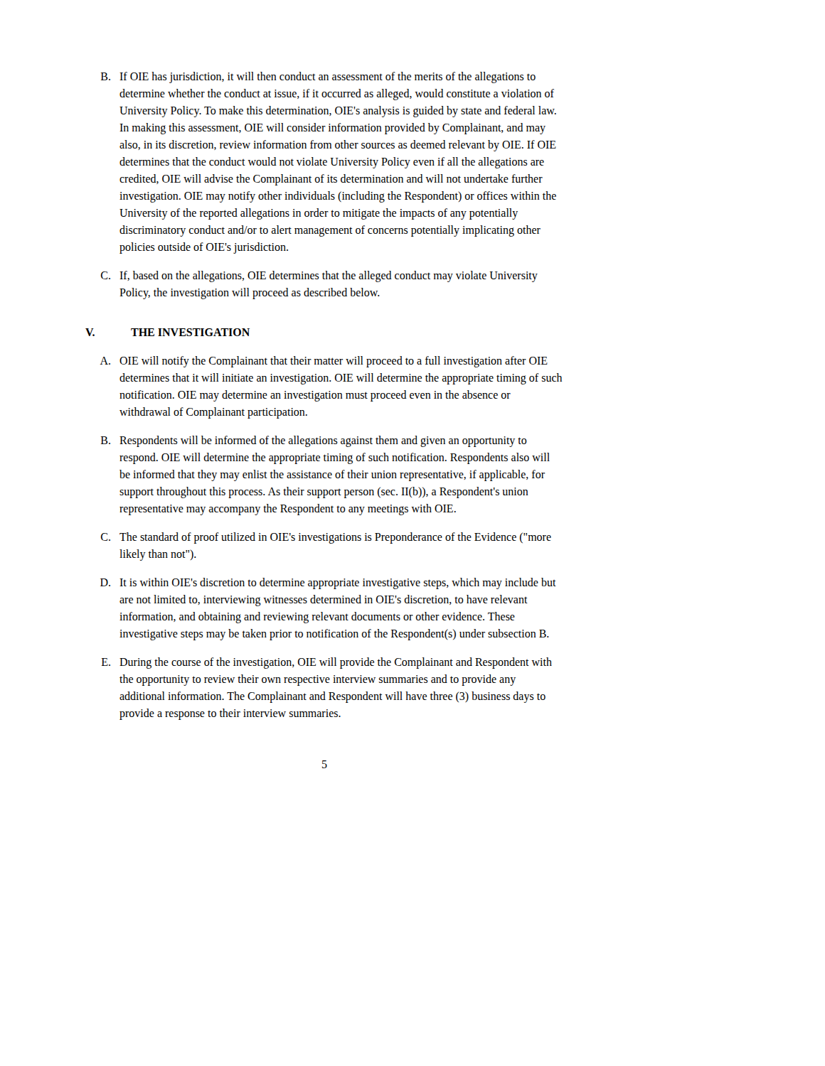If OIE has jurisdiction, it will then conduct an assessment of the merits of the allegations to determine whether the conduct at issue, if it occurred as alleged, would constitute a violation of University Policy. To make this determination, OIE's analysis is guided by state and federal law. In making this assessment, OIE will consider information provided by Complainant, and may also, in its discretion, review information from other sources as deemed relevant by OIE. If OIE determines that the conduct would not violate University Policy even if all the allegations are credited, OIE will advise the Complainant of its determination and will not undertake further investigation. OIE may notify other individuals (including the Respondent) or offices within the University of the reported allegations in order to mitigate the impacts of any potentially discriminatory conduct and/or to alert management of concerns potentially implicating other policies outside of OIE's jurisdiction.
If, based on the allegations, OIE determines that the alleged conduct may violate University Policy, the investigation will proceed as described below.
V. THE INVESTIGATION
OIE will notify the Complainant that their matter will proceed to a full investigation after OIE determines that it will initiate an investigation. OIE will determine the appropriate timing of such notification. OIE may determine an investigation must proceed even in the absence or withdrawal of Complainant participation.
Respondents will be informed of the allegations against them and given an opportunity to respond. OIE will determine the appropriate timing of such notification. Respondents also will be informed that they may enlist the assistance of their union representative, if applicable, for support throughout this process. As their support person (sec. II(b)), a Respondent's union representative may accompany the Respondent to any meetings with OIE.
The standard of proof utilized in OIE's investigations is Preponderance of the Evidence ("more likely than not").
It is within OIE's discretion to determine appropriate investigative steps, which may include but are not limited to, interviewing witnesses determined in OIE's discretion, to have relevant information, and obtaining and reviewing relevant documents or other evidence. These investigative steps may be taken prior to notification of the Respondent(s) under subsection B.
During the course of the investigation, OIE will provide the Complainant and Respondent with the opportunity to review their own respective interview summaries and to provide any additional information. The Complainant and Respondent will have three (3) business days to provide a response to their interview summaries.
5